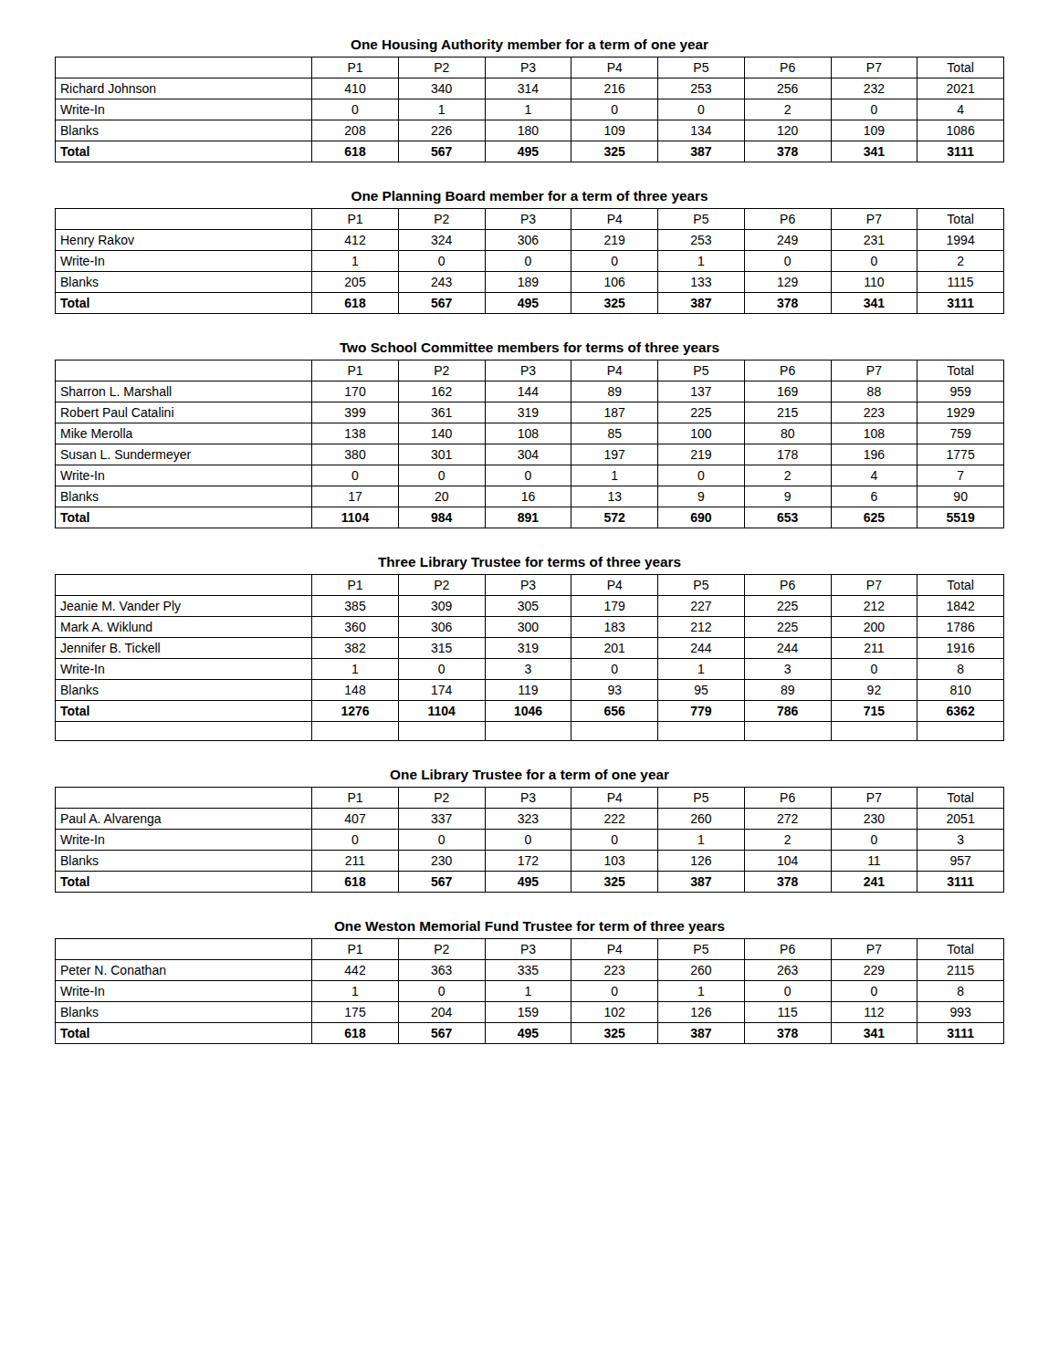One Housing Authority member for a term of one year
| | P1 | P2 | P3 | P4 | P5 | P6 | P7 | Total |
| --- | --- | --- | --- | --- | --- | --- | --- | --- |
| Richard Johnson | 410 | 340 | 314 | 216 | 253 | 256 | 232 | 2021 |
| Write-In | 0 | 1 | 1 | 0 | 0 | 2 | 0 | 4 |
| Blanks | 208 | 226 | 180 | 109 | 134 | 120 | 109 | 1086 |
| Total | 618 | 567 | 495 | 325 | 387 | 378 | 341 | 3111 |
One Planning Board member for a term of three years
| | P1 | P2 | P3 | P4 | P5 | P6 | P7 | Total |
| --- | --- | --- | --- | --- | --- | --- | --- | --- |
| Henry Rakov | 412 | 324 | 306 | 219 | 253 | 249 | 231 | 1994 |
| Write-In | 1 | 0 | 0 | 0 | 1 | 0 | 0 | 2 |
| Blanks | 205 | 243 | 189 | 106 | 133 | 129 | 110 | 1115 |
| Total | 618 | 567 | 495 | 325 | 387 | 378 | 341 | 3111 |
Two School Committee members for terms of three years
| | P1 | P2 | P3 | P4 | P5 | P6 | P7 | Total |
| --- | --- | --- | --- | --- | --- | --- | --- | --- |
| Sharron L. Marshall | 170 | 162 | 144 | 89 | 137 | 169 | 88 | 959 |
| Robert Paul Catalini | 399 | 361 | 319 | 187 | 225 | 215 | 223 | 1929 |
| Mike Merolla | 138 | 140 | 108 | 85 | 100 | 80 | 108 | 759 |
| Susan L. Sundermeyer | 380 | 301 | 304 | 197 | 219 | 178 | 196 | 1775 |
| Write-In | 0 | 0 | 0 | 1 | 0 | 2 | 4 | 7 |
| Blanks | 17 | 20 | 16 | 13 | 9 | 9 | 6 | 90 |
| Total | 1104 | 984 | 891 | 572 | 690 | 653 | 625 | 5519 |
Three Library Trustee for terms of three years
| | P1 | P2 | P3 | P4 | P5 | P6 | P7 | Total |
| --- | --- | --- | --- | --- | --- | --- | --- | --- |
| Jeanie M. Vander Ply | 385 | 309 | 305 | 179 | 227 | 225 | 212 | 1842 |
| Mark A. Wiklund | 360 | 306 | 300 | 183 | 212 | 225 | 200 | 1786 |
| Jennifer B. Tickell | 382 | 315 | 319 | 201 | 244 | 244 | 211 | 1916 |
| Write-In | 1 | 0 | 3 | 0 | 1 | 3 | 0 | 8 |
| Blanks | 148 | 174 | 119 | 93 | 95 | 89 | 92 | 810 |
| Total | 1276 | 1104 | 1046 | 656 | 779 | 786 | 715 | 6362 |
One Library Trustee for a term of one year
| | P1 | P2 | P3 | P4 | P5 | P6 | P7 | Total |
| --- | --- | --- | --- | --- | --- | --- | --- | --- |
| Paul A. Alvarenga | 407 | 337 | 323 | 222 | 260 | 272 | 230 | 2051 |
| Write-In | 0 | 0 | 0 | 0 | 1 | 2 | 0 | 3 |
| Blanks | 211 | 230 | 172 | 103 | 126 | 104 | 11 | 957 |
| Total | 618 | 567 | 495 | 325 | 387 | 378 | 241 | 3111 |
One Weston Memorial Fund Trustee for term of three years
| | P1 | P2 | P3 | P4 | P5 | P6 | P7 | Total |
| --- | --- | --- | --- | --- | --- | --- | --- | --- |
| Peter N. Conathan | 442 | 363 | 335 | 223 | 260 | 263 | 229 | 2115 |
| Write-In | 1 | 0 | 1 | 0 | 1 | 0 | 0 | 8 |
| Blanks | 175 | 204 | 159 | 102 | 126 | 115 | 112 | 993 |
| Total | 618 | 567 | 495 | 325 | 387 | 378 | 341 | 3111 |